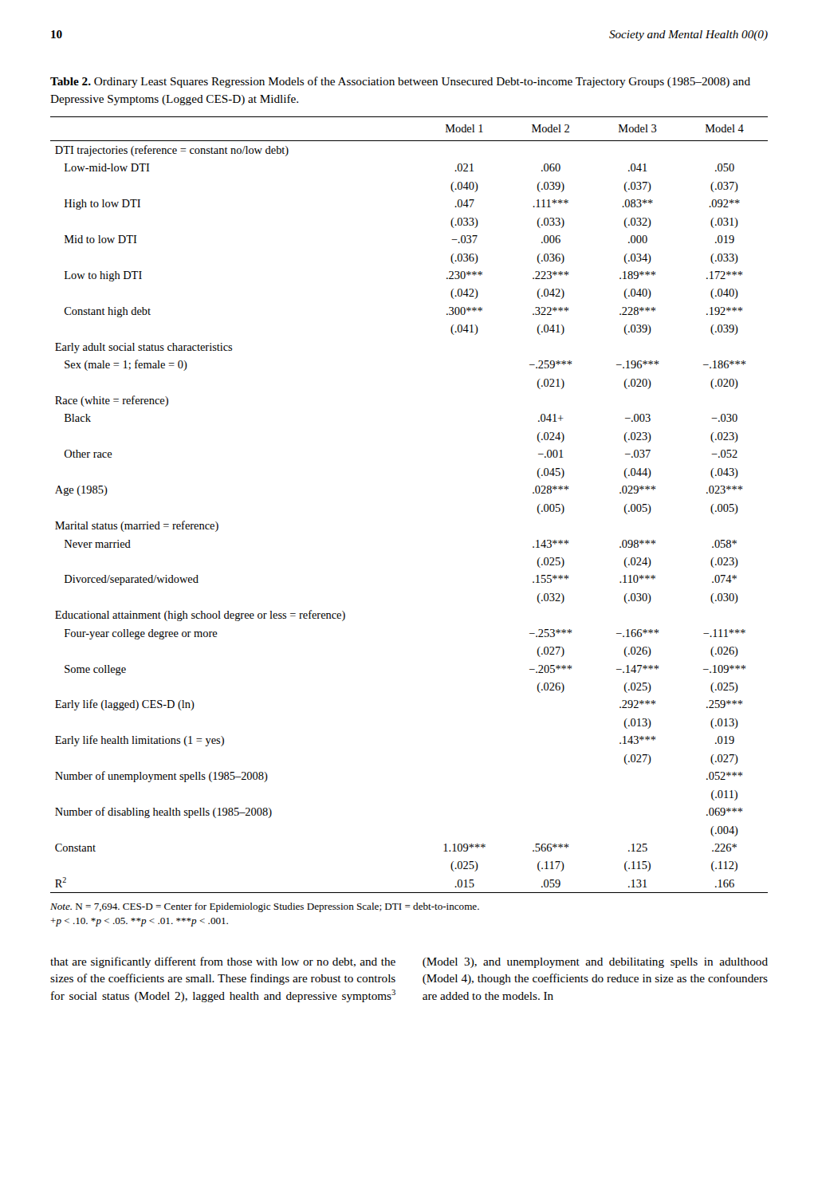10 Society and Mental Health 00(0)
Table 2. Ordinary Least Squares Regression Models of the Association between Unsecured Debt-to-income Trajectory Groups (1985–2008) and Depressive Symptoms (Logged CES-D) at Midlife.
| | Model 1 | Model 2 | Model 3 | Model 4 |
| --- | --- | --- | --- | --- |
| DTI trajectories (reference = constant no/low debt) |
| Low-mid-low DTI | .021 | .060 | .041 | .050 |
| | (.040) | (.039) | (.037) | (.037) |
| High to low DTI | .047 | .111*** | .083** | .092** |
| | (.033) | (.033) | (.032) | (.031) |
| Mid to low DTI | −.037 | .006 | .000 | .019 |
| | (.036) | (.036) | (.034) | (.033) |
| Low to high DTI | .230*** | .223*** | .189*** | .172*** |
| | (.042) | (.042) | (.040) | (.040) |
| Constant high debt | .300*** | .322*** | .228*** | .192*** |
| | (.041) | (.041) | (.039) | (.039) |
| Early adult social status characteristics |
| Sex (male = 1; female = 0) | | −.259*** | −.196*** | −.186*** |
| | | (.021) | (.020) | (.020) |
| Race (white = reference) |
| Black | | .041+ | −.003 | −.030 |
| | | (.024) | (.023) | (.023) |
| Other race | | −.001 | −.037 | −.052 |
| | | (.045) | (.044) | (.043) |
| Age (1985) | | .028*** | .029*** | .023*** |
| | | (.005) | (.005) | (.005) |
| Marital status (married = reference) |
| Never married | | .143*** | .098*** | .058* |
| | | (.025) | (.024) | (.023) |
| Divorced/separated/widowed | | .155*** | .110*** | .074* |
| | | (.032) | (.030) | (.030) |
| Educational attainment (high school degree or less = reference) |
| Four-year college degree or more | | −.253*** | −.166*** | −.111*** |
| | | (.027) | (.026) | (.026) |
| Some college | | −.205*** | −.147*** | −.109*** |
| | | (.026) | (.025) | (.025) |
| Early life (lagged) CES-D (ln) | | | .292*** | .259*** |
| | | | (.013) | (.013) |
| Early life health limitations (1 = yes) | | | .143*** | .019 |
| | | | (.027) | (.027) |
| Number of unemployment spells (1985–2008) | | | | .052*** |
| | | | | (.011) |
| Number of disabling health spells (1985–2008) | | | | .069*** |
| | | | | (.004) |
| Constant | 1.109*** | .566*** | .125 | .226* |
| | (.025) | (.117) | (.115) | (.112) |
| R 2 | .015 | .059 | .131 | .166 |
Note. N = 7,694. CES-D = Center for Epidemiologic Studies Depression Scale; DTI = debt-to-income.
+p < .10. *p < .05. **p < .01. ***p < .001.
that are significantly different from those with low or no debt, and the sizes of the coefficients are small. These findings are robust to controls for social status (Model 2), lagged health and depressive symptoms3 (Model 3), and unemployment and debilitating spells in adulthood (Model 4), though the coefficients do reduce in size as the confounders are added to the models. In